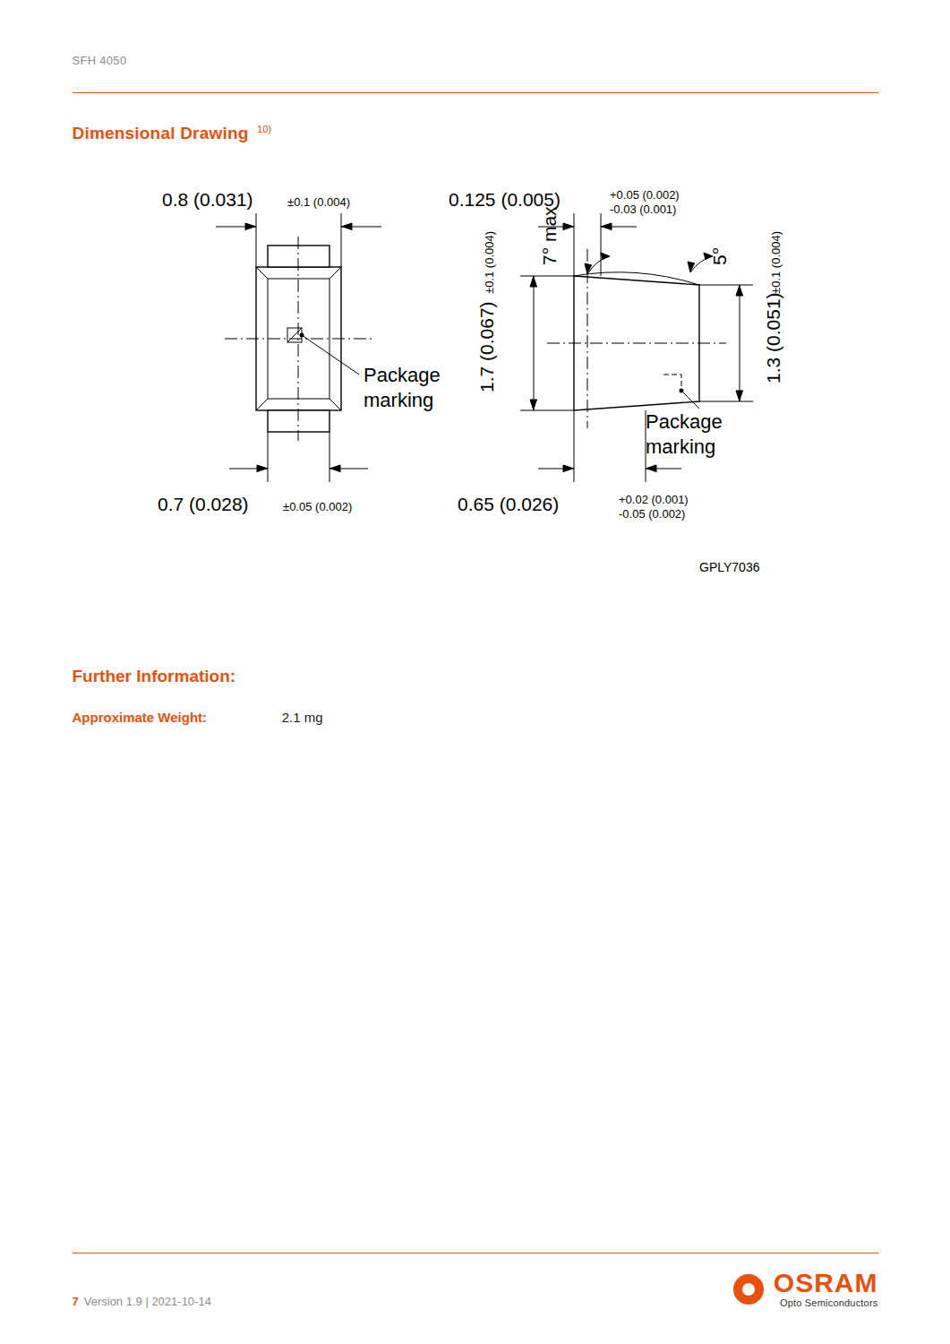SFH 4050
Dimensional Drawing 10)
0.8 (0.031) ±0.1 (0.004) Package marking 0.7 (0.028) ±0.05 (0.002) 0.125 (0.005) +0.05 (0.002) -0.03 (0.001) 1.7 (0.067) ±0.1 (0.004) 1.3 (0.051) ±0.1 (0.004) 7° max 5° Package marking 0.65 (0.026) +0.02 (0.001) -0.05 (0.002) GPLY7036
Further Information:
Approximate Weight: 2.1 mg
7 Version 1.9 | 2021-10-14
OSRAM Opto Semiconductors